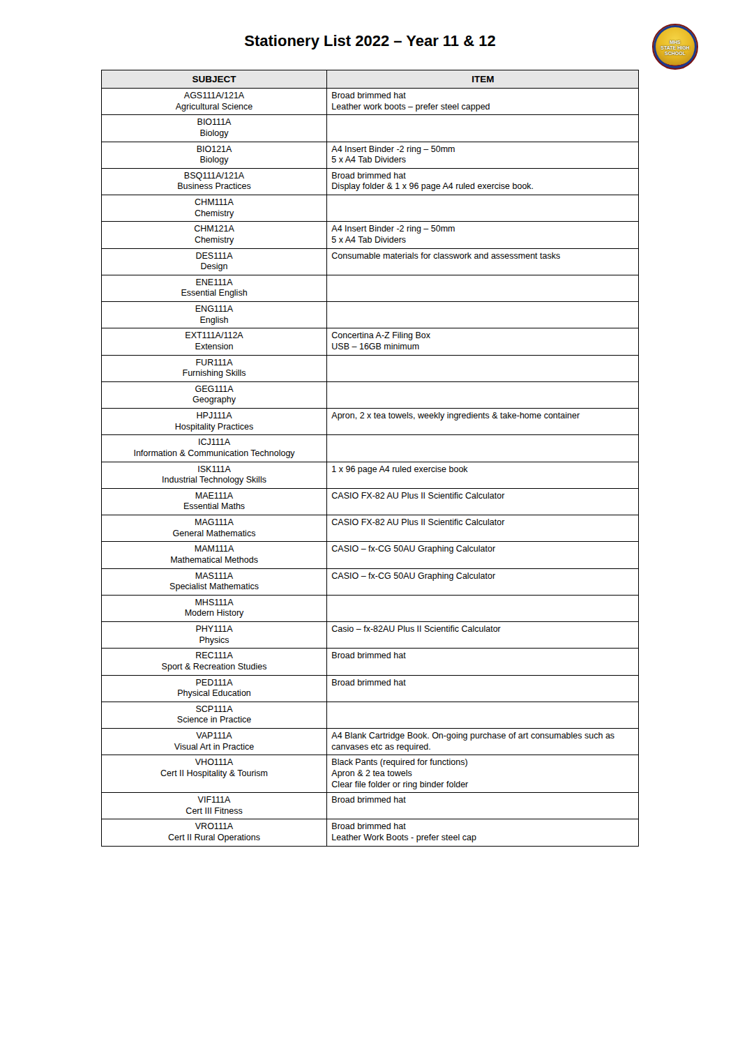Stationery List 2022 – Year 11 & 12
MHS
STATE HIGH SCHOOL
| SUBJECT | ITEM |
| --- | --- |
| AGS111A/121A Agricultural Science | Broad brimmed hat Leather work boots – prefer steel capped |
| BIO111A Biology | |
| BIO121A Biology | A4 Insert Binder -2 ring – 50mm 5 x A4 Tab Dividers |
| BSQ111A/121A Business Practices | Broad brimmed hat Display folder & 1 x 96 page A4 ruled exercise book. |
| CHM111A Chemistry | |
| CHM121A Chemistry | A4 Insert Binder -2 ring – 50mm 5 x A4 Tab Dividers |
| DES111A Design | Consumable materials for classwork and assessment tasks |
| ENE111A Essential English | |
| ENG111A English | |
| EXT111A/112A Extension | Concertina A-Z Filing Box USB – 16GB minimum |
| FUR111A Furnishing Skills | |
| GEG111A Geography | |
| HPJ111A Hospitality Practices | Apron, 2 x tea towels, weekly ingredients & take-home container |
| ICJ111A Information & Communication Technology | |
| ISK111A Industrial Technology Skills | 1 x 96 page A4 ruled exercise book |
| MAE111A Essential Maths | CASIO FX-82 AU Plus II Scientific Calculator |
| MAG111A General Mathematics | CASIO FX-82 AU Plus II Scientific Calculator |
| MAM111A Mathematical Methods | CASIO – fx-CG 50AU Graphing Calculator |
| MAS111A Specialist Mathematics | CASIO – fx-CG 50AU Graphing Calculator |
| MHS111A Modern History | |
| PHY111A Physics | Casio – fx-82AU Plus II Scientific Calculator |
| REC111A Sport & Recreation Studies | Broad brimmed hat |
| PED111A Physical Education | Broad brimmed hat |
| SCP111A Science in Practice | |
| VAP111A Visual Art in Practice | A4 Blank Cartridge Book. On-going purchase of art consumables such as canvases etc as required. |
| VHO111A Cert II Hospitality & Tourism | Black Pants (required for functions) Apron & 2 tea towels Clear file folder or ring binder folder |
| VIF111A Cert III Fitness | Broad brimmed hat |
| VRO111A Cert II Rural Operations | Broad brimmed hat Leather Work Boots - prefer steel cap |